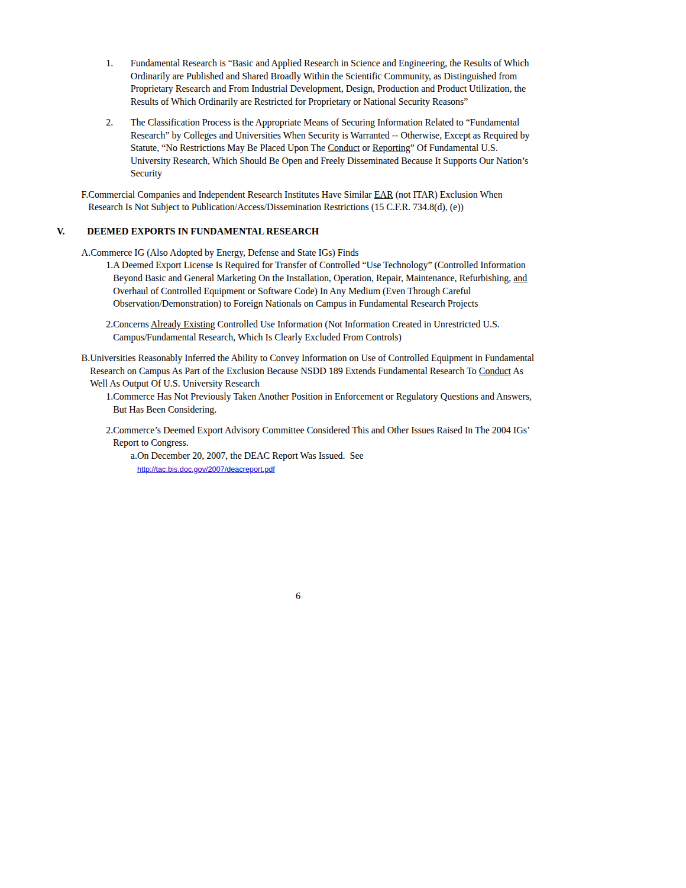1. Fundamental Research is “Basic and Applied Research in Science and Engineering, the Results of Which Ordinarily are Published and Shared Broadly Within the Scientific Community, as Distinguished from Proprietary Research and From Industrial Development, Design, Production and Product Utilization, the Results of Which Ordinarily are Restricted for Proprietary or National Security Reasons”
2. The Classification Process is the Appropriate Means of Securing Information Related to “Fundamental Research” by Colleges and Universities When Security is Warranted -- Otherwise, Except as Required by Statute, “No Restrictions May Be Placed Upon The Conduct or Reporting” Of Fundamental U.S. University Research, Which Should Be Open and Freely Disseminated Because It Supports Our Nation’s Security
F. Commercial Companies and Independent Research Institutes Have Similar EAR (not ITAR) Exclusion When Research Is Not Subject to Publication/Access/Dissemination Restrictions (15 C.F.R. 734.8(d), (e))
V.
Deemed Exports in Fundamental Research
A. Commerce IG (Also Adopted by Energy, Defense and State IGs) Finds
1. A Deemed Export License Is Required for Transfer of Controlled “Use Technology” (Controlled Information Beyond Basic and General Marketing On the Installation, Operation, Repair, Maintenance, Refurbishing, and Overhaul of Controlled Equipment or Software Code) In Any Medium (Even Through Careful Observation/Demonstration) to Foreign Nationals on Campus in Fundamental Research Projects
2. Concerns Already Existing Controlled Use Information (Not Information Created in Unrestricted U.S. Campus/Fundamental Research, Which Is Clearly Excluded From Controls)
B. Universities Reasonably Inferred the Ability to Convey Information on Use of Controlled Equipment in Fundamental Research on Campus As Part of the Exclusion Because NSDD 189 Extends Fundamental Research To Conduct As Well As Output Of U.S. University Research
1. Commerce Has Not Previously Taken Another Position in Enforcement or Regulatory Questions and Answers, But Has Been Considering.
2. Commerce’s Deemed Export Advisory Committee Considered This and Other Issues Raised In The 2004 IGs’ Report to Congress.
a. On December 20, 2007, the DEAC Report Was Issued. See
http://tac.bis.doc.gov/2007/deacreport.pdf
6